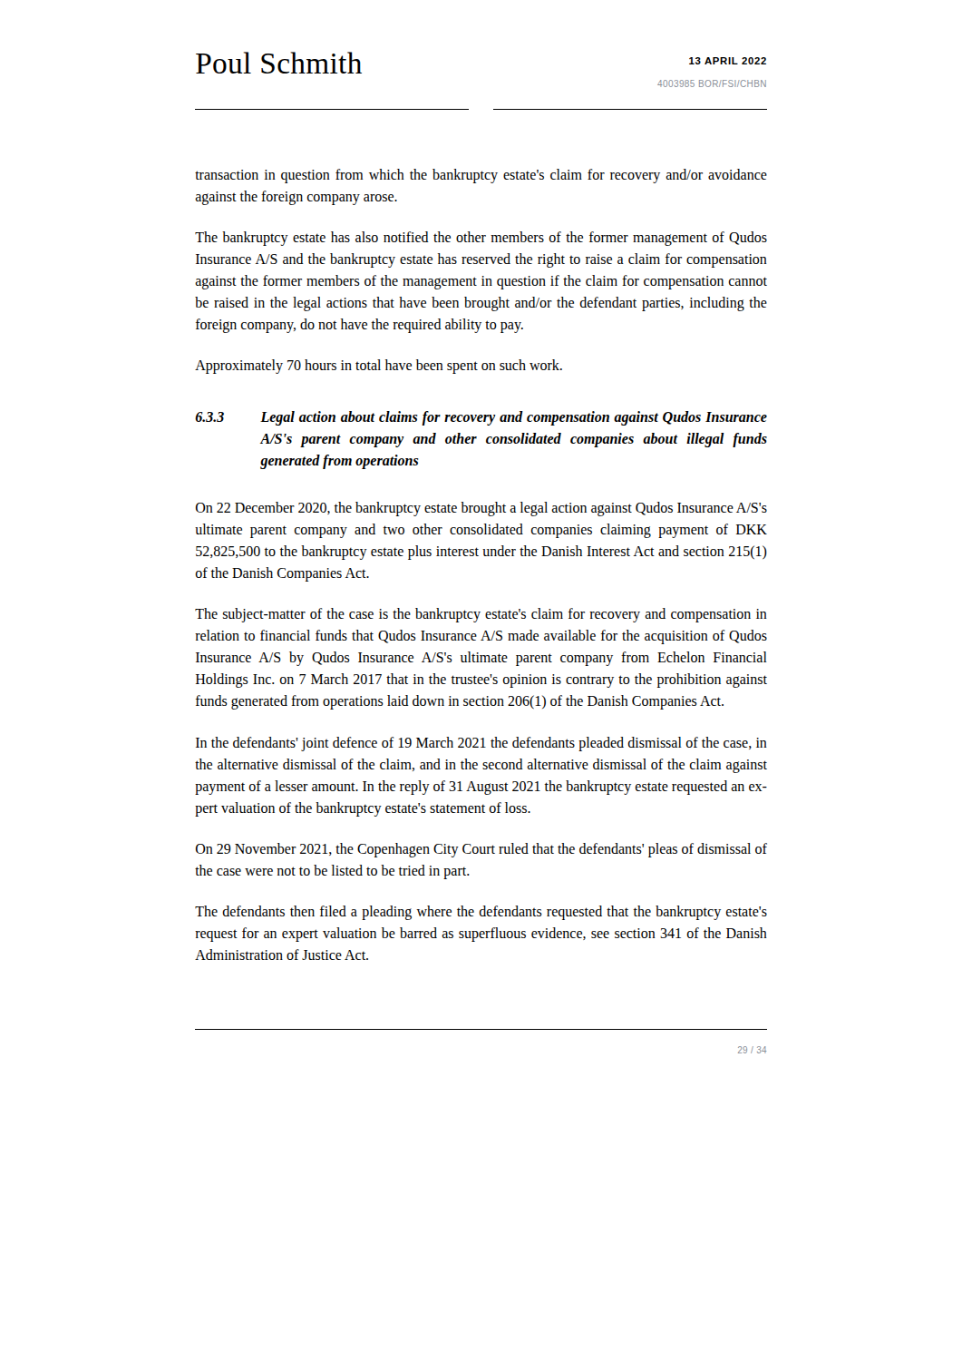Poul Schmith
13 APRIL 2022
4003985 BOR/FSI/CHBN
transaction in question from which the bankruptcy estate's claim for recovery and/or avoidance against the foreign company arose.
The bankruptcy estate has also notified the other members of the former management of Qudos Insurance A/S and the bankruptcy estate has reserved the right to raise a claim for compensation against the former members of the management in question if the claim for compensation cannot be raised in the legal actions that have been brought and/or the defendant parties, including the foreign company, do not have the required ability to pay.
Approximately 70 hours in total have been spent on such work.
6.3.3
Legal action about claims for recovery and compensation against Qudos Insurance A/S's parent company and other consolidated companies about illegal funds generated from operations
On 22 December 2020, the bankruptcy estate brought a legal action against Qudos Insurance A/S's ultimate parent company and two other consolidated companies claiming payment of DKK 52,825,500 to the bankruptcy estate plus interest under the Danish Interest Act and section 215(1) of the Danish Companies Act.
The subject-matter of the case is the bankruptcy estate's claim for recovery and compensation in relation to financial funds that Qudos Insurance A/S made available for the acquisition of Qudos Insurance A/S by Qudos Insurance A/S's ultimate parent company from Echelon Financial Holdings Inc. on 7 March 2017 that in the trustee's opinion is contrary to the prohibition against funds generated from operations laid down in section 206(1) of the Danish Companies Act.
In the defendants' joint defence of 19 March 2021 the defendants pleaded dismissal of the case, in the alternative dismissal of the claim, and in the second alternative dismissal of the claim against payment of a lesser amount. In the reply of 31 August 2021 the bankruptcy estate requested an expert valuation of the bankruptcy estate's statement of loss.
On 29 November 2021, the Copenhagen City Court ruled that the defendants' pleas of dismissal of the case were not to be listed to be tried in part.
The defendants then filed a pleading where the defendants requested that the bankruptcy estate's request for an expert valuation be barred as superfluous evidence, see section 341 of the Danish Administration of Justice Act.
29 / 34